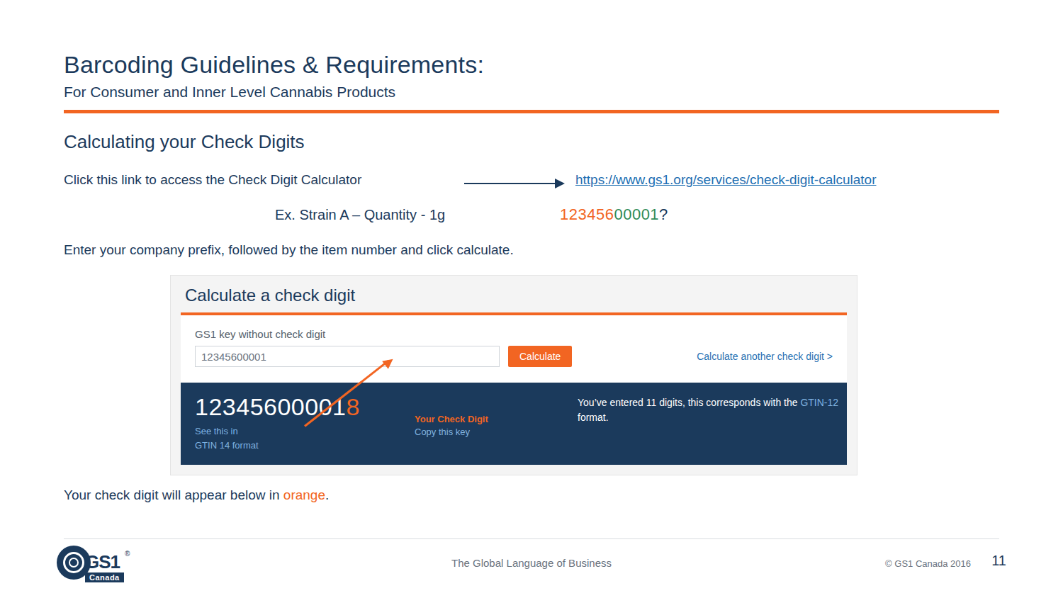Barcoding Guidelines & Requirements:
For Consumer and Inner Level Cannabis Products
Calculating your Check Digits
Click this link to access the Check Digit Calculator
https://www.gs1.org/services/check-digit-calculator
Ex. Strain A – Quantity - 1g
12345600001?
Enter your company prefix, followed by the item number and click calculate.
Calculate a check digit
GS1 key without check digit
12345600001
Calculate
Calculate another check digit >
123456000018
See this in
GTIN 14 format
Your Check Digit
Copy this key
You’ve entered 11 digits, this corresponds with the GTIN-12 format.
Your check digit will appear below in orange.
The Global Language of Business
© GS1 Canada 2016
11
GS1
®
Canada